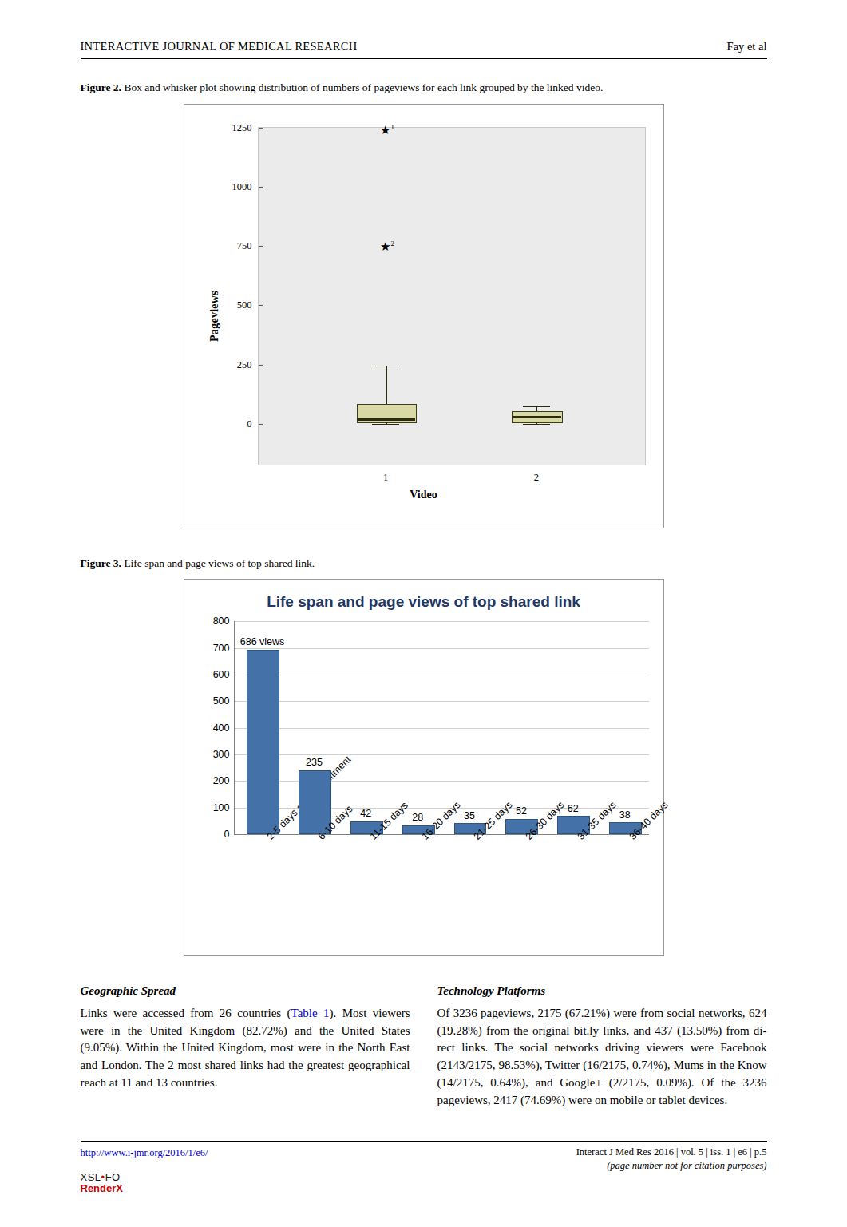INTERACTIVE JOURNAL OF MEDICAL RESEARCH Fay et al
Figure 2. Box and whisker plot showing distribution of numbers of pageviews for each link grouped by the linked video.
Pageviews
0
250
500
750
1000
1250
1
2
★1
★2
Video
Figure 3. Life span and page views of top shared link.
Life span and page views of top shared link
800
700
600
500
400
300
200
100
0
686 views
2-5 days after recruitment
235
6-10 days
42
11-15 days
28
16-20 days
35
21-25 days
52
26-30 days
62
31-35 days
38
36-40 days
Geographic Spread
Links were accessed from 26 countries (Table 1). Most viewers were in the United Kingdom (82.72%) and the United States (9.05%). Within the United Kingdom, most were in the North East and London. The 2 most shared links had the greatest geographical reach at 11 and 13 countries.
Technology Platforms
Of 3236 pageviews, 2175 (67.21%) were from social networks, 624 (19.28%) from the original bit.ly links, and 437 (13.50%) from direct links. The social networks driving viewers were Facebook (2143/2175, 98.53%), Twitter (16/2175, 0.74%), Mums in the Know (14/2175, 0.64%), and Google+ (2/2175, 0.09%). Of the 3236 pageviews, 2417 (74.69%) were on mobile or tablet devices.
http://www.i-jmr.org/2016/1/e6/
XSL•FO
RenderX
Interact J Med Res 2016 | vol. 5 | iss. 1 | e6 | p.5
(page number not for citation purposes)